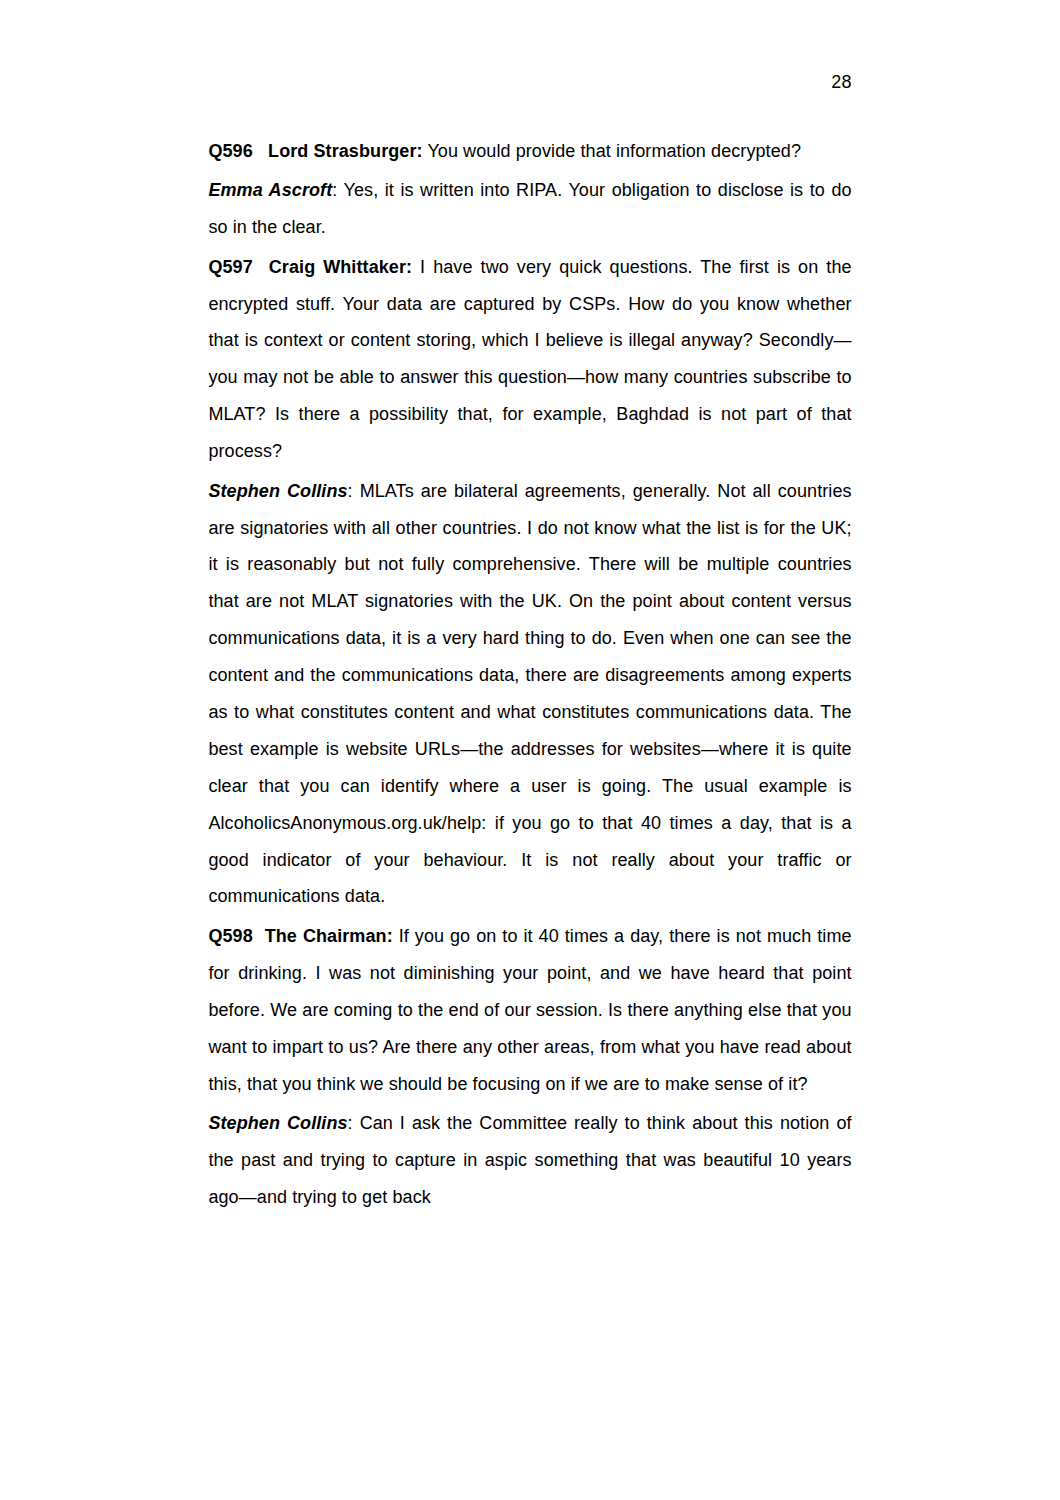28
Q596 Lord Strasburger: You would provide that information decrypted?
Emma Ascroft: Yes, it is written into RIPA. Your obligation to disclose is to do so in the clear.
Q597 Craig Whittaker: I have two very quick questions. The first is on the encrypted stuff. Your data are captured by CSPs. How do you know whether that is context or content storing, which I believe is illegal anyway? Secondly—you may not be able to answer this question—how many countries subscribe to MLAT? Is there a possibility that, for example, Baghdad is not part of that process?
Stephen Collins: MLATs are bilateral agreements, generally. Not all countries are signatories with all other countries. I do not know what the list is for the UK; it is reasonably but not fully comprehensive. There will be multiple countries that are not MLAT signatories with the UK. On the point about content versus communications data, it is a very hard thing to do. Even when one can see the content and the communications data, there are disagreements among experts as to what constitutes content and what constitutes communications data. The best example is website URLs—the addresses for websites—where it is quite clear that you can identify where a user is going. The usual example is AlcoholicsAnonymous.org.uk/help: if you go to that 40 times a day, that is a good indicator of your behaviour. It is not really about your traffic or communications data.
Q598 The Chairman: If you go on to it 40 times a day, there is not much time for drinking. I was not diminishing your point, and we have heard that point before. We are coming to the end of our session. Is there anything else that you want to impart to us? Are there any other areas, from what you have read about this, that you think we should be focusing on if we are to make sense of it?
Stephen Collins: Can I ask the Committee really to think about this notion of the past and trying to capture in aspic something that was beautiful 10 years ago—and trying to get back